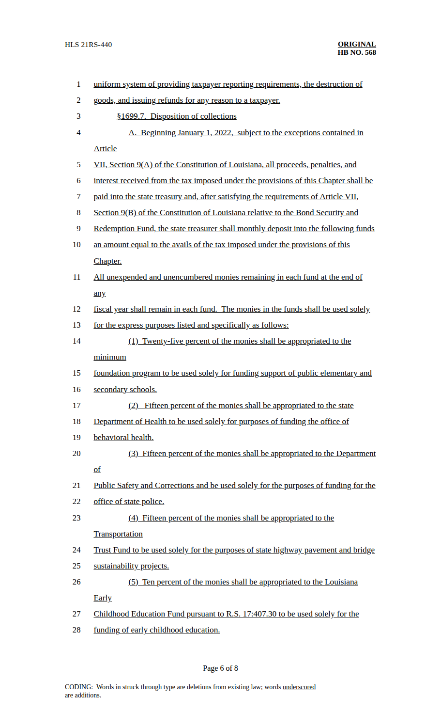HLS 21RS-440
ORIGINAL
HB NO. 568
uniform system of providing taxpayer reporting requirements, the destruction of
goods, and issuing refunds for any reason to a taxpayer.
§1699.7. Disposition of collections
A. Beginning January 1, 2022, subject to the exceptions contained in Article
VII, Section 9(A) of the Constitution of Louisiana, all proceeds, penalties, and
interest received from the tax imposed under the provisions of this Chapter shall be
paid into the state treasury and, after satisfying the requirements of Article VII,
Section 9(B) of the Constitution of Louisiana relative to the Bond Security and
Redemption Fund, the state treasurer shall monthly deposit into the following funds
an amount equal to the avails of the tax imposed under the provisions of this Chapter.
All unexpended and unencumbered monies remaining in each fund at the end of any
fiscal year shall remain in each fund. The monies in the funds shall be used solely
for the express purposes listed and specifically as follows:
(1) Twenty-five percent of the monies shall be appropriated to the minimum
foundation program to be used solely for funding support of public elementary and
secondary schools.
(2) Fifteen percent of the monies shall be appropriated to the state
Department of Health to be used solely for purposes of funding the office of
behavioral health.
(3) Fifteen percent of the monies shall be appropriated to the Department of
Public Safety and Corrections and be used solely for the purposes of funding for the
office of state police.
(4) Fifteen percent of the monies shall be appropriated to the Transportation
Trust Fund to be used solely for the purposes of state highway pavement and bridge
sustainability projects.
(5) Ten percent of the monies shall be appropriated to the Louisiana Early
Childhood Education Fund pursuant to R.S. 17:407.30 to be used solely for the
funding of early childhood education.
Page 6 of 8
CODING: Words in struck through type are deletions from existing law; words underscored
are additions.